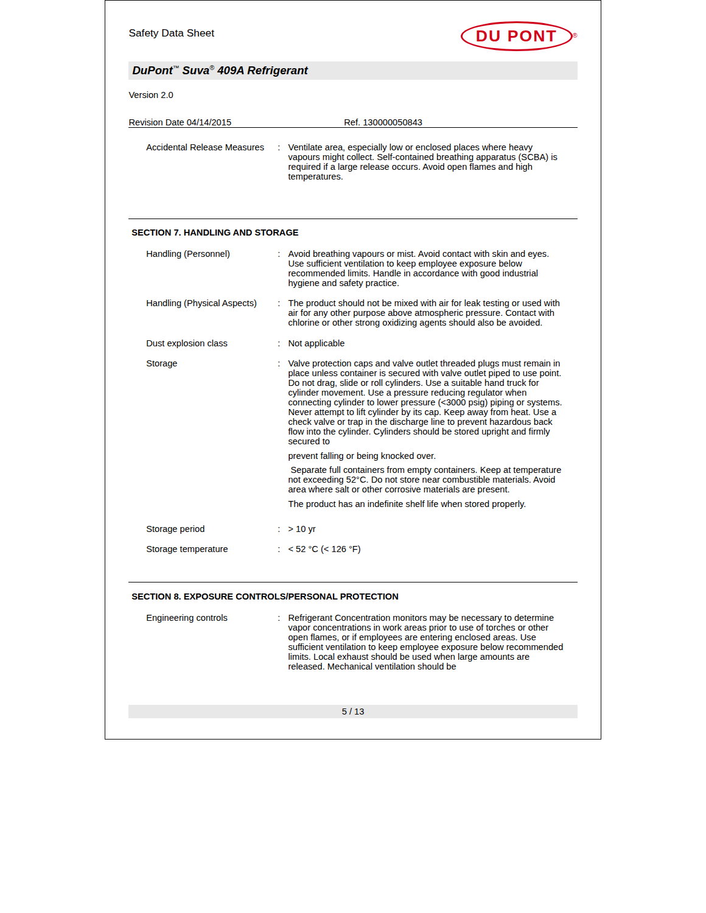Safety Data Sheet
DU PONT®
DuPont™ Suva® 409A Refrigerant
Version 2.0
Revision Date 04/14/2015
Ref. 130000050843
Accidental Release Measures
:
Ventilate area, especially low or enclosed places where heavy vapours might collect. Self-contained breathing apparatus (SCBA) is required if a large release occurs. Avoid open flames and high temperatures.
SECTION 7. HANDLING AND STORAGE
Handling (Personnel)
:
Avoid breathing vapours or mist. Avoid contact with skin and eyes. Use sufficient ventilation to keep employee exposure below recommended limits. Handle in accordance with good industrial hygiene and safety practice.
Handling (Physical Aspects)
:
The product should not be mixed with air for leak testing or used with air for any other purpose above atmospheric pressure. Contact with chlorine or other strong oxidizing agents should also be avoided.
Dust explosion class
:
Not applicable
Storage
:
Valve protection caps and valve outlet threaded plugs must remain in place unless container is secured with valve outlet piped to use point. Do not drag, slide or roll cylinders. Use a suitable hand truck for cylinder movement. Use a pressure reducing regulator when connecting cylinder to lower pressure (<3000 psig) piping or systems. Never attempt to lift cylinder by its cap. Keep away from heat. Use a check valve or trap in the discharge line to prevent hazardous back flow into the cylinder. Cylinders should be stored upright and firmly secured to
prevent falling or being knocked over.
Separate full containers from empty containers. Keep at temperature not exceeding 52°C. Do not store near combustible materials. Avoid area where salt or other corrosive materials are present.
The product has an indefinite shelf life when stored properly.
Storage period
:
> 10 yr
Storage temperature
:
< 52 °C (< 126 °F)
SECTION 8. EXPOSURE CONTROLS/PERSONAL PROTECTION
Engineering controls
:
Refrigerant Concentration monitors may be necessary to determine vapor concentrations in work areas prior to use of torches or other open flames, or if employees are entering enclosed areas. Use sufficient ventilation to keep employee exposure below recommended limits. Local exhaust should be used when large amounts are released. Mechanical ventilation should be
5 / 13